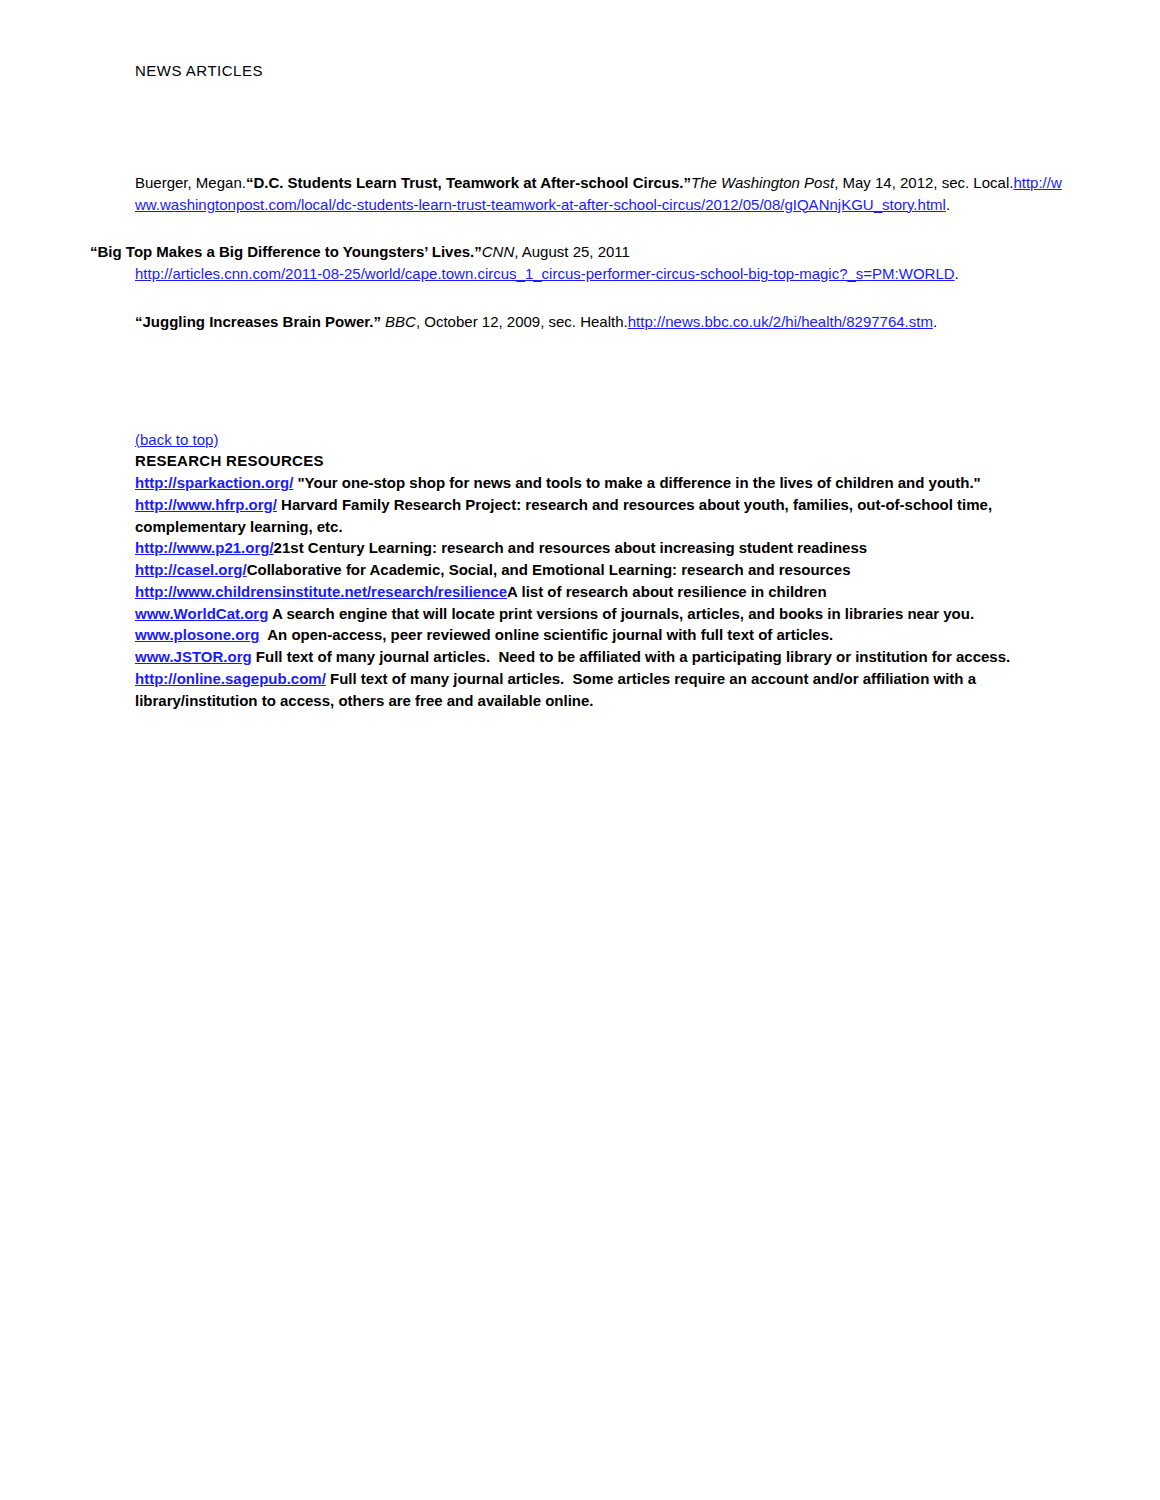NEWS ARTICLES
Buerger, Megan.“D.C. Students Learn Trust, Teamwork at After-school Circus.”The Washington Post, May 14, 2012, sec. Local.http://www.washingtonpost.com/local/dc-students-learn-trust-teamwork-at-after-school-circus/2012/05/08/gIQANnjKGU_story.html.
“Big Top Makes a Big Difference to Youngsters’ Lives.”CNN, August 25, 2011 http://articles.cnn.com/2011-08-25/world/cape.town.circus_1_circus-performer-circus-school-big-top-magic?_s=PM:WORLD.
“Juggling Increases Brain Power.” BBC, October 12, 2009, sec. Health.http://news.bbc.co.uk/2/hi/health/8297764.stm.
(back to top)
RESEARCH RESOURCES
http://sparkaction.org/ "Your one-stop shop for news and tools to make a difference in the lives of children and youth."
http://www.hfrp.org/ Harvard Family Research Project: research and resources about youth, families, out-of-school time, complementary learning, etc.
http://www.p21.org/21st Century Learning: research and resources about increasing student readiness
http://casel.org/Collaborative for Academic, Social, and Emotional Learning: research and resources
http://www.childrensinstitute.net/research/resilience A list of research about resilience in children
www.WorldCat.org A search engine that will locate print versions of journals, articles, and books in libraries near you.
www.plosone.org An open-access, peer reviewed online scientific journal with full text of articles.
www.JSTOR.org Full text of many journal articles. Need to be affiliated with a participating library or institution for access.
http://online.sagepub.com/ Full text of many journal articles. Some articles require an account and/or affiliation with a library/institution to access, others are free and available online.